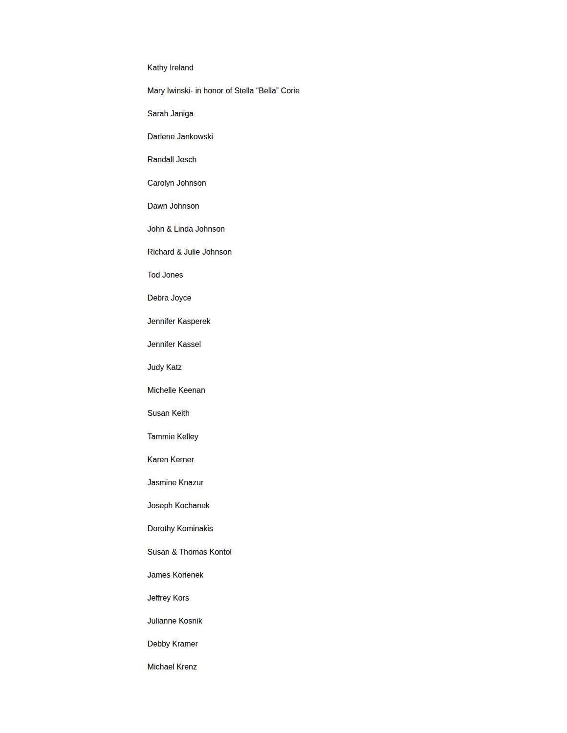Kathy Ireland
Mary Iwinski- in honor of Stella “Bella” Corie
Sarah Janiga
Darlene Jankowski
Randall Jesch
Carolyn Johnson
Dawn Johnson
John & Linda Johnson
Richard & Julie Johnson
Tod Jones
Debra Joyce
Jennifer Kasperek
Jennifer Kassel
Judy Katz
Michelle Keenan
Susan Keith
Tammie Kelley
Karen Kerner
Jasmine Knazur
Joseph Kochanek
Dorothy Kominakis
Susan & Thomas Kontol
James Korienek
Jeffrey Kors
Julianne Kosnik
Debby Kramer
Michael Krenz